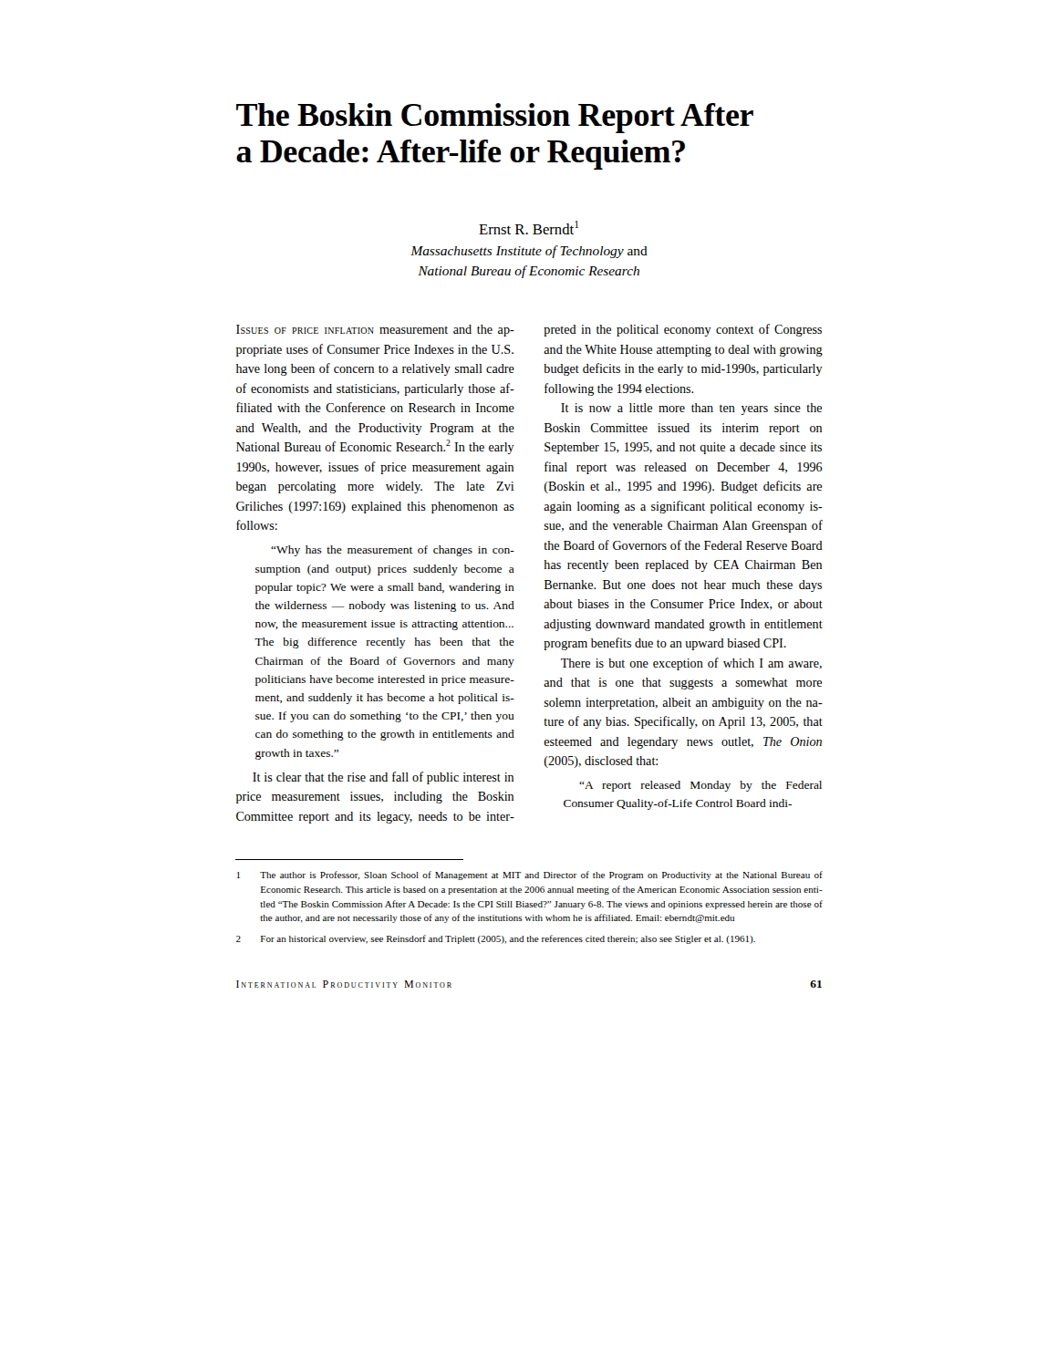The Boskin Commission Report After
a Decade: After-life or Requiem?
Ernst R. Berndt1
Massachusetts Institute of Technology and
National Bureau of Economic Research
Issues of price inflation measurement and the appropriate uses of Consumer Price Indexes in the U.S. have long been of concern to a relatively small cadre of economists and statisticians, particularly those affiliated with the Conference on Research in Income and Wealth, and the Productivity Program at the National Bureau of Economic Research.2 In the early 1990s, however, issues of price measurement again began percolating more widely. The late Zvi Griliches (1997:169) explained this phenomenon as follows:
“Why has the measurement of changes in consumption (and output) prices suddenly become a popular topic? We were a small band, wandering in the wilderness — nobody was listening to us. And now, the measurement issue is attracting attention... The big difference recently has been that the Chairman of the Board of Governors and many politicians have become interested in price measurement, and suddenly it has become a hot political issue. If you can do something ‘to the CPI,’ then you can do something to the growth in entitlements and growth in taxes.”
It is clear that the rise and fall of public interest in price measurement issues, including the Boskin Committee report and its legacy, needs to be interpreted in the political economy context of Congress and the White House attempting to deal with growing budget deficits in the early to mid-1990s, particularly following the 1994 elections.
It is now a little more than ten years since the Boskin Committee issued its interim report on September 15, 1995, and not quite a decade since its final report was released on December 4, 1996 (Boskin et al., 1995 and 1996). Budget deficits are again looming as a significant political economy issue, and the venerable Chairman Alan Greenspan of the Board of Governors of the Federal Reserve Board has recently been replaced by CEA Chairman Ben Bernanke. But one does not hear much these days about biases in the Consumer Price Index, or about adjusting downward mandated growth in entitlement program benefits due to an upward biased CPI.
There is but one exception of which I am aware, and that is one that suggests a somewhat more solemn interpretation, albeit an ambiguity on the nature of any bias. Specifically, on April 13, 2005, that esteemed and legendary news outlet, The Onion (2005), disclosed that:
“A report released Monday by the Federal Consumer Quality-of-Life Control Board indi-
1
The author is Professor, Sloan School of Management at MIT and Director of the Program on Productivity at the National Bureau of Economic Research. This article is based on a presentation at the 2006 annual meeting of the American Economic Association session entitled “The Boskin Commission After A Decade: Is the CPI Still Biased?” January 6-8. The views and opinions expressed herein are those of the author, and are not necessarily those of any of the institutions with whom he is affiliated. Email: eberndt@mit.edu
2
For an historical overview, see Reinsdorf and Triplett (2005), and the references cited therein; also see Stigler et al. (1961).
International Productivity Monitor
61